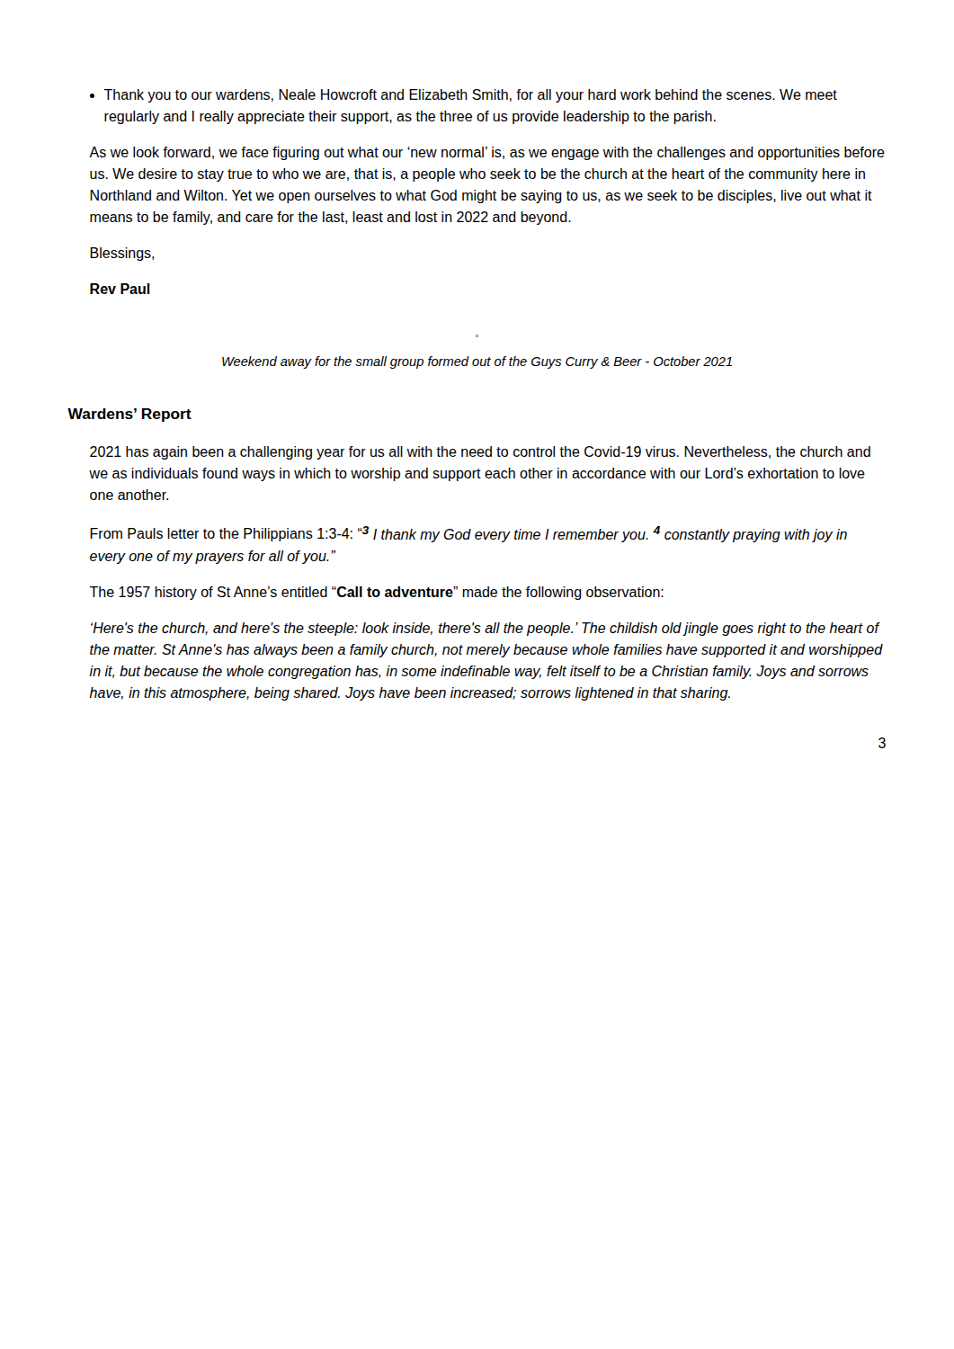Thank you to our wardens, Neale Howcroft and Elizabeth Smith, for all your hard work behind the scenes. We meet regularly and I really appreciate their support, as the three of us provide leadership to the parish.
As we look forward, we face figuring out what our ‘new normal’ is, as we engage with the challenges and opportunities before us. We desire to stay true to who we are, that is, a people who seek to be the church at the heart of the community here in Northland and Wilton. Yet we open ourselves to what God might be saying to us, as we seek to be disciples, live out what it means to be family, and care for the last, least and lost in 2022 and beyond.
Blessings,
Rev Paul
Weekend away for the small group formed out of the Guys Curry & Beer - October 2021
Wardens’ Report
2021 has again been a challenging year for us all with the need to control the Covid-19 virus. Nevertheless, the church and we as individuals found ways in which to worship and support each other in accordance with our Lord’s exhortation to love one another.
From Pauls letter to the Philippians 1:3-4: “3 I thank my God every time I remember you. 4 constantly praying with joy in every one of my prayers for all of you.”
The 1957 history of St Anne’s entitled “Call to adventure” made the following observation:
‘Here's the church, and here's the steeple: look inside, there's all the people.’ The childish old jingle goes right to the heart of the matter. St Anne's has always been a family church, not merely because whole families have supported it and worshipped in it, but because the whole congregation has, in some indefinable way, felt itself to be a Christian family. Joys and sorrows have, in this atmosphere, being shared. Joys have been increased; sorrows lightened in that sharing.
3